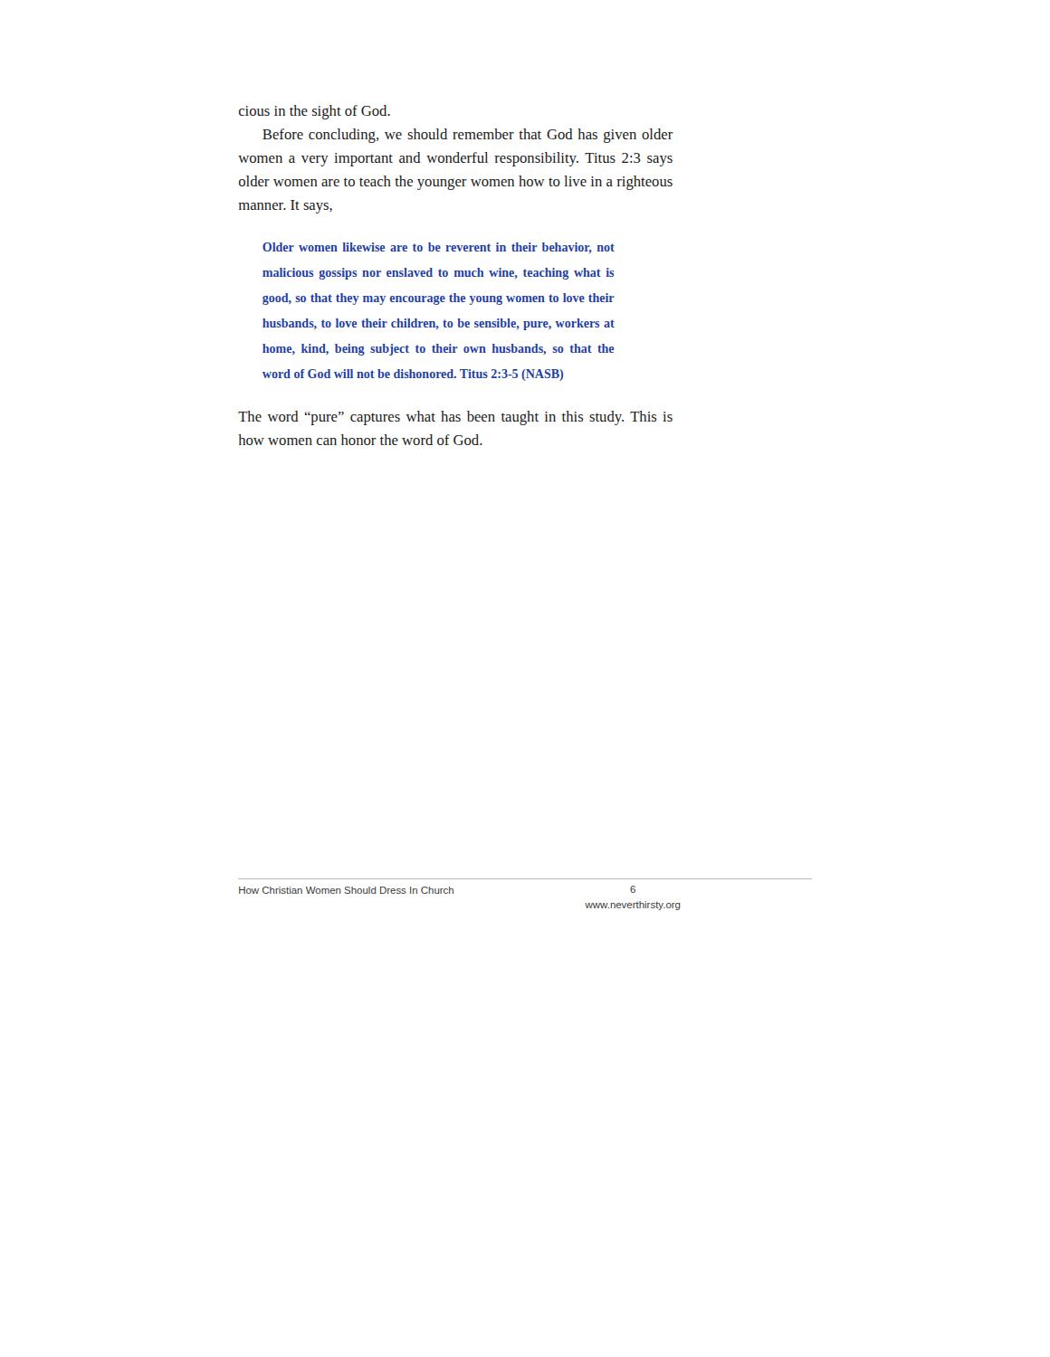cious in the sight of God.
Before concluding, we should remember that God has given older women a very important and wonderful responsibility. Titus 2:3 says older women are to teach the younger women how to live in a righteous manner. It says,
Older women likewise are to be reverent in their behavior, not malicious gossips nor enslaved to much wine, teaching what is good, so that they may encourage the young women to love their husbands, to love their children, to be sensible, pure, workers at home, kind, being subject to their own husbands, so that the word of God will not be dishonored. Titus 2:3-5 (NASB)
The word “pure” captures what has been taught in this study. This is how women can honor the word of God.
How Christian Women Should Dress In Church
6 www.neverthirsty.org